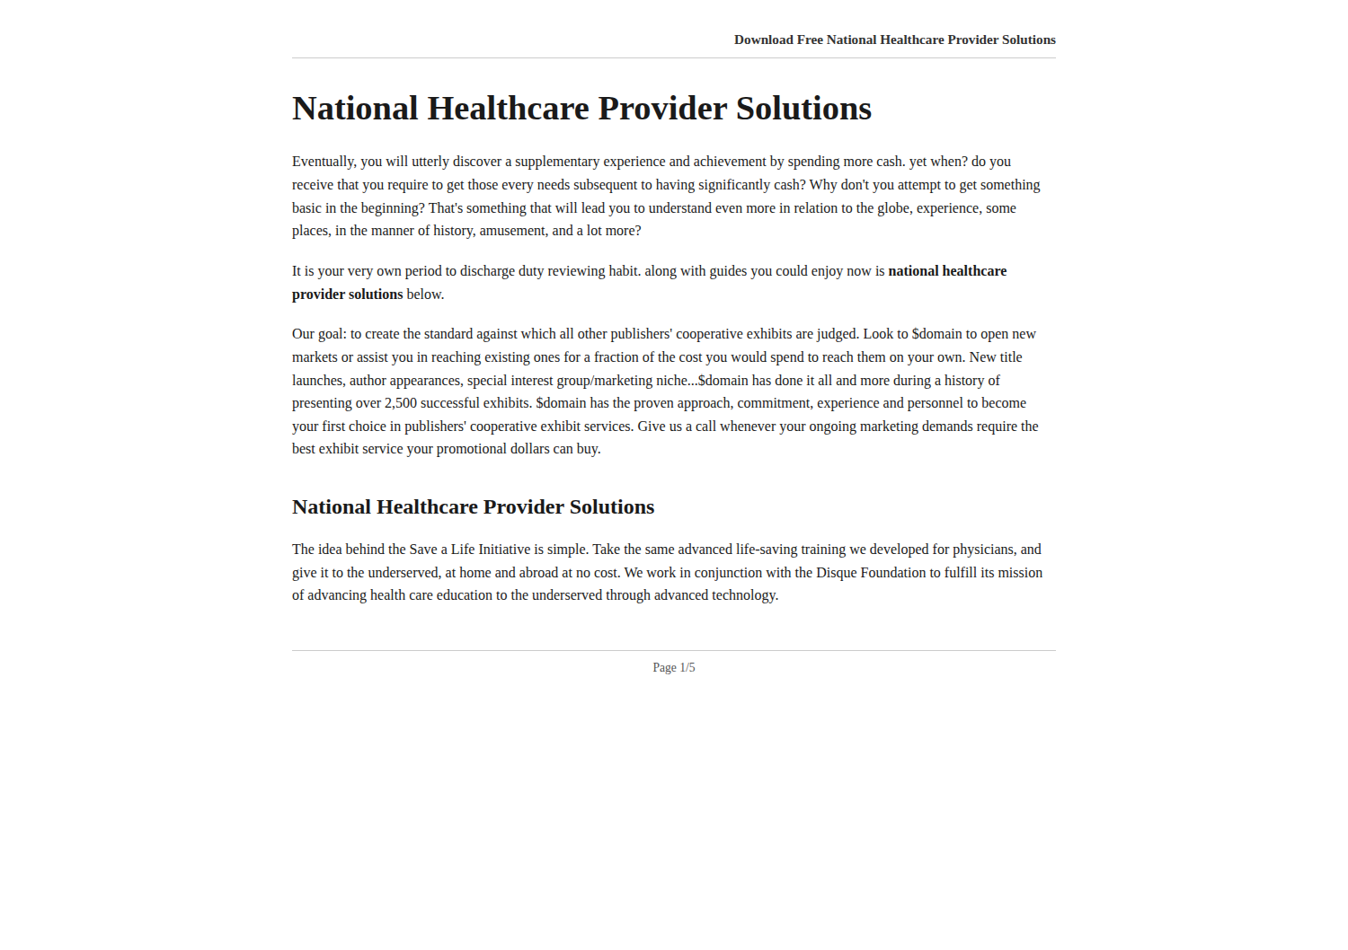Download Free National Healthcare Provider Solutions
National Healthcare Provider Solutions
Eventually, you will utterly discover a supplementary experience and achievement by spending more cash. yet when? do you receive that you require to get those every needs subsequent to having significantly cash? Why don't you attempt to get something basic in the beginning? That's something that will lead you to understand even more in relation to the globe, experience, some places, in the manner of history, amusement, and a lot more?
It is your very own period to discharge duty reviewing habit. along with guides you could enjoy now is national healthcare provider solutions below.
Our goal: to create the standard against which all other publishers' cooperative exhibits are judged. Look to $domain to open new markets or assist you in reaching existing ones for a fraction of the cost you would spend to reach them on your own. New title launches, author appearances, special interest group/marketing niche...$domain has done it all and more during a history of presenting over 2,500 successful exhibits. $domain has the proven approach, commitment, experience and personnel to become your first choice in publishers' cooperative exhibit services. Give us a call whenever your ongoing marketing demands require the best exhibit service your promotional dollars can buy.
National Healthcare Provider Solutions
The idea behind the Save a Life Initiative is simple. Take the same advanced life-saving training we developed for physicians, and give it to the underserved, at home and abroad at no cost. We work in conjunction with the Disque Foundation to fulfill its mission of advancing health care education to the underserved through advanced technology.
Page 1/5